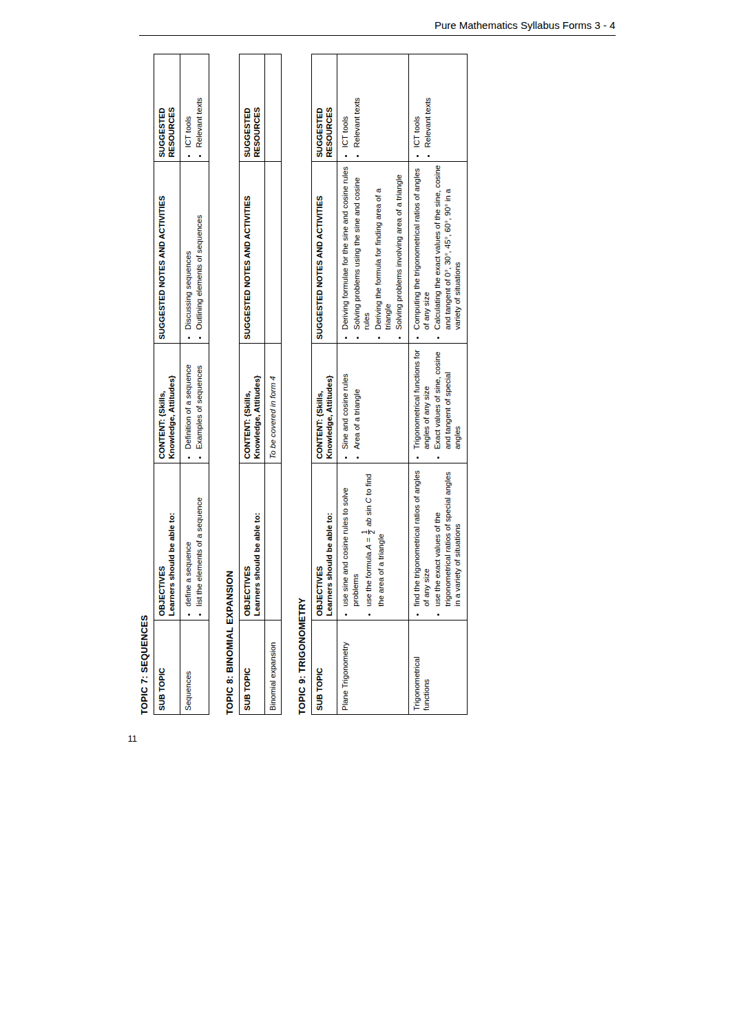Pure Mathematics Syllabus Forms 3 - 4
TOPIC 7: SEQUENCES
| SUB TOPIC | OBJECTIVES Learners should be able to: | CONTENT: {Skills, Knowledge, Attitudes} | SUGGESTED NOTES AND ACTIVITIES | SUGGESTED RESOURCES |
| --- | --- | --- | --- | --- |
| Sequences | define a sequence list the elements of a sequence | Definition of a sequence Examples of sequences | Discussing sequences Outlining elements of sequences | ICT tools Relevant texts |
TOPIC 8: BINOMIAL EXPANSION
| SUB TOPIC | OBJECTIVES Learners should be able to: | CONTENT: {Skills, Knowledge, Attitudes} | SUGGESTED NOTES AND ACTIVITIES | SUGGESTED RESOURCES |
| --- | --- | --- | --- | --- |
| Binomial expansion | | To be covered in form 4 | | |
TOPIC 9: TRIGONOMETRY
| SUB TOPIC | OBJECTIVES Learners should be able to: | CONTENT: {Skills, Knowledge, Attitudes} | SUGGESTED NOTES AND ACTIVITIES | SUGGESTED RESOURCES |
| --- | --- | --- | --- | --- |
| Plane Trigonometry | use sine and cosine rules to solve problems use the formula A = 1 2 ab sin C to find the area of a triangle | Sine and cosine rules Area of a triangle | Deriving formulae for the sine and cosine rules Solving problems using the sine and cosine rules Deriving the formula for finding area of a triangle Solving problems involving area of a triangle | ICT tools Relevant texts |
| Trigonometrical functions | find the trigonometrical ratios of angles of any size use the exact values of the trigonometrical ratios of special angles in a variety of situations | Trigonometrical functions for angles of any size Exact values of sine, cosine and tangent of special angles | Computing the trigonometrical ratios of angles of any size Calculating the exact values of the sine, cosine and tangent of 0°, 30°, 45°, 60°, 90° in a variety of situations | ICT tools Relevant texts |
11